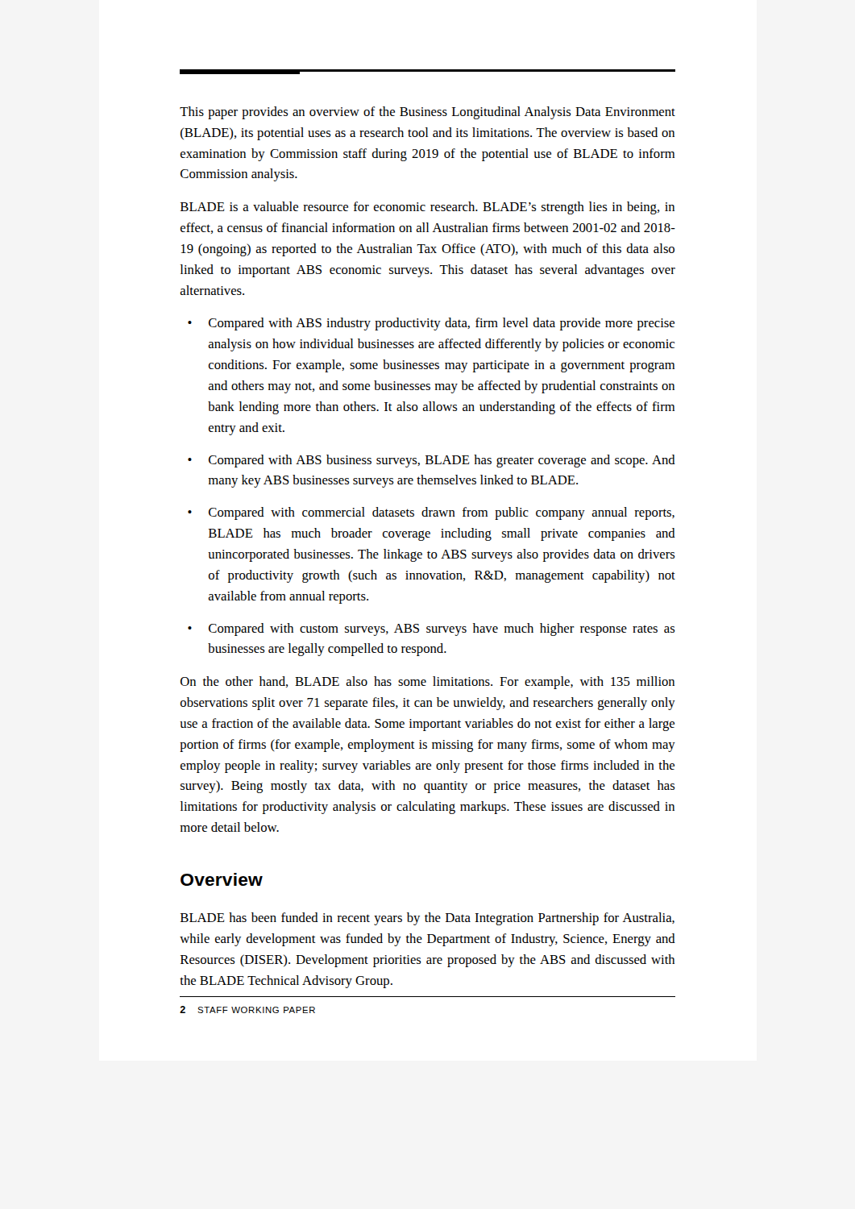This paper provides an overview of the Business Longitudinal Analysis Data Environment (BLADE), its potential uses as a research tool and its limitations. The overview is based on examination by Commission staff during 2019 of the potential use of BLADE to inform Commission analysis.
BLADE is a valuable resource for economic research. BLADE’s strength lies in being, in effect, a census of financial information on all Australian firms between 2001-02 and 2018-19 (ongoing) as reported to the Australian Tax Office (ATO), with much of this data also linked to important ABS economic surveys. This dataset has several advantages over alternatives.
Compared with ABS industry productivity data, firm level data provide more precise analysis on how individual businesses are affected differently by policies or economic conditions. For example, some businesses may participate in a government program and others may not, and some businesses may be affected by prudential constraints on bank lending more than others. It also allows an understanding of the effects of firm entry and exit.
Compared with ABS business surveys, BLADE has greater coverage and scope. And many key ABS businesses surveys are themselves linked to BLADE.
Compared with commercial datasets drawn from public company annual reports, BLADE has much broader coverage including small private companies and unincorporated businesses. The linkage to ABS surveys also provides data on drivers of productivity growth (such as innovation, R&D, management capability) not available from annual reports.
Compared with custom surveys, ABS surveys have much higher response rates as businesses are legally compelled to respond.
On the other hand, BLADE also has some limitations. For example, with 135 million observations split over 71 separate files, it can be unwieldy, and researchers generally only use a fraction of the available data. Some important variables do not exist for either a large portion of firms (for example, employment is missing for many firms, some of whom may employ people in reality; survey variables are only present for those firms included in the survey). Being mostly tax data, with no quantity or price measures, the dataset has limitations for productivity analysis or calculating markups. These issues are discussed in more detail below.
Overview
BLADE has been funded in recent years by the Data Integration Partnership for Australia, while early development was funded by the Department of Industry, Science, Energy and Resources (DISER). Development priorities are proposed by the ABS and discussed with the BLADE Technical Advisory Group.
2 STAFF WORKING PAPER